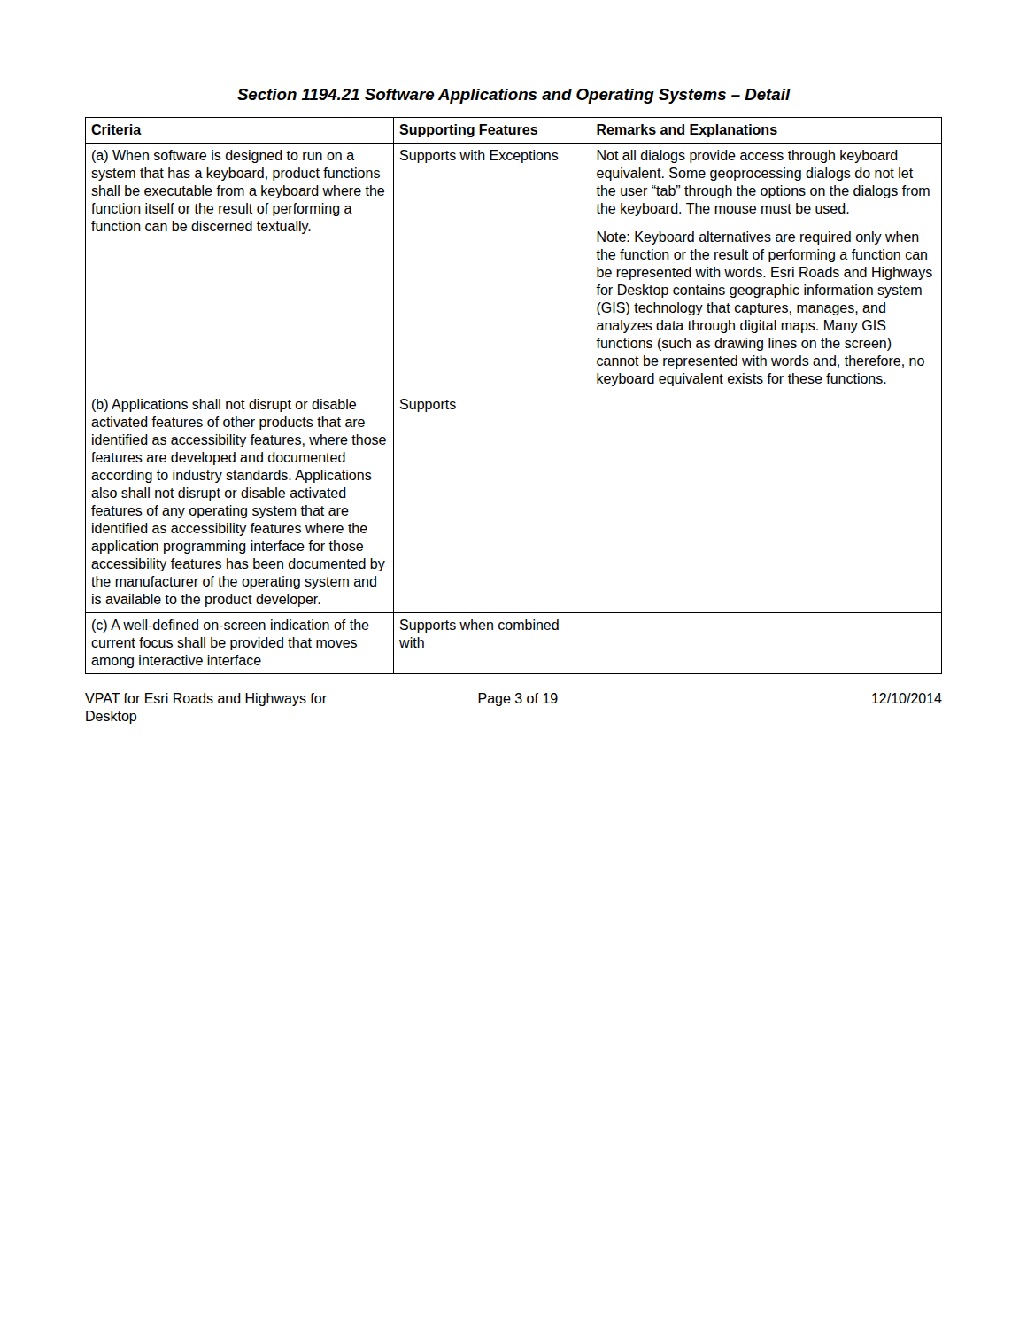Section 1194.21 Software Applications and Operating Systems – Detail
| Criteria | Supporting Features | Remarks and Explanations |
| --- | --- | --- |
| (a) When software is designed to run on a system that has a keyboard, product functions shall be executable from a keyboard where the function itself or the result of performing a function can be discerned textually. | Supports with Exceptions | Not all dialogs provide access through keyboard equivalent. Some geoprocessing dialogs do not let the user “tab” through the options on the dialogs from the keyboard. The mouse must be used. Note: Keyboard alternatives are required only when the function or the result of performing a function can be represented with words. Esri Roads and Highways for Desktop contains geographic information system (GIS) technology that captures, manages, and analyzes data through digital maps. Many GIS functions (such as drawing lines on the screen) cannot be represented with words and, therefore, no keyboard equivalent exists for these functions. |
| (b) Applications shall not disrupt or disable activated features of other products that are identified as accessibility features, where those features are developed and documented according to industry standards. Applications also shall not disrupt or disable activated features of any operating system that are identified as accessibility features where the application programming interface for those accessibility features has been documented by the manufacturer of the operating system and is available to the product developer. | Supports | |
| (c) A well-defined on-screen indication of the current focus shall be provided that moves among interactive interface | Supports when combined with | |
| VPAT for Esri Roads and Highways for Desktop | Page 3 of 19 | 12/10/2014 |